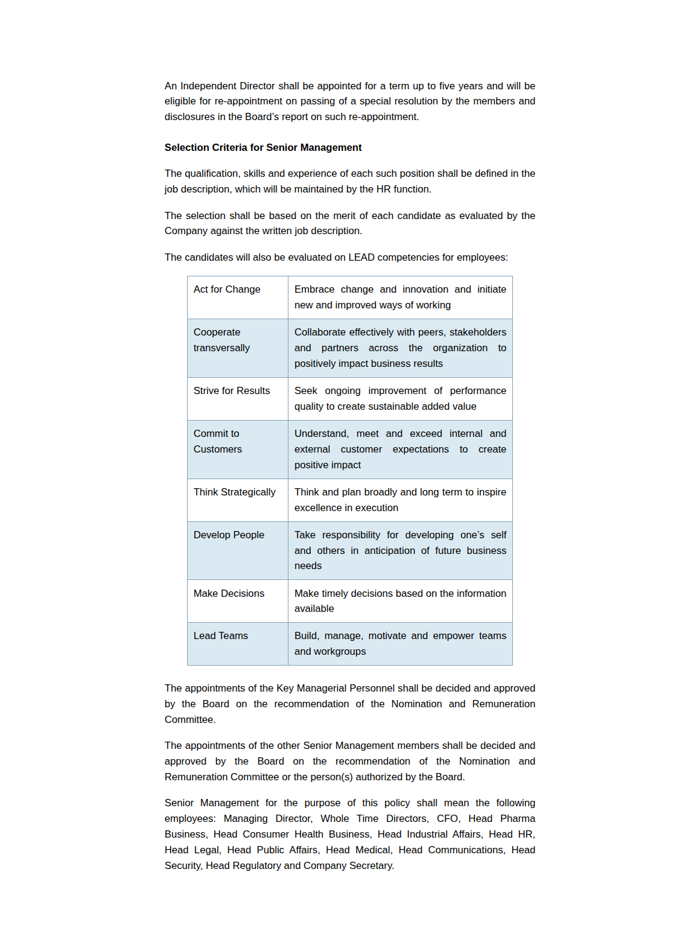An Independent Director shall be appointed for a term up to five years and will be eligible for re-appointment on passing of a special resolution by the members and disclosures in the Board’s report on such re-appointment.
Selection Criteria for Senior Management
The qualification, skills and experience of each such position shall be defined in the job description, which will be maintained by the HR function.
The selection shall be based on the merit of each candidate as evaluated by the Company against the written job description.
The candidates will also be evaluated on LEAD competencies for employees:
| Act for Change | Embrace change and innovation and initiate new and improved ways of working |
| Cooperate transversally | Collaborate effectively with peers, stakeholders and partners across the organization to positively impact business results |
| Strive for Results | Seek ongoing improvement of performance quality to create sustainable added value |
| Commit to Customers | Understand, meet and exceed internal and external customer expectations to create positive impact |
| Think Strategically | Think and plan broadly and long term to inspire excellence in execution |
| Develop People | Take responsibility for developing one’s self and others in anticipation of future business needs |
| Make Decisions | Make timely decisions based on the information available |
| Lead Teams | Build, manage, motivate and empower teams and workgroups |
The appointments of the Key Managerial Personnel shall be decided and approved by the Board on the recommendation of the Nomination and Remuneration Committee.
The appointments of the other Senior Management members shall be decided and approved by the Board on the recommendation of the Nomination and Remuneration Committee or the person(s) authorized by the Board.
Senior Management for the purpose of this policy shall mean the following employees: Managing Director, Whole Time Directors, CFO, Head Pharma Business, Head Consumer Health Business, Head Industrial Affairs, Head HR, Head Legal, Head Public Affairs, Head Medical, Head Communications, Head Security, Head Regulatory and Company Secretary.